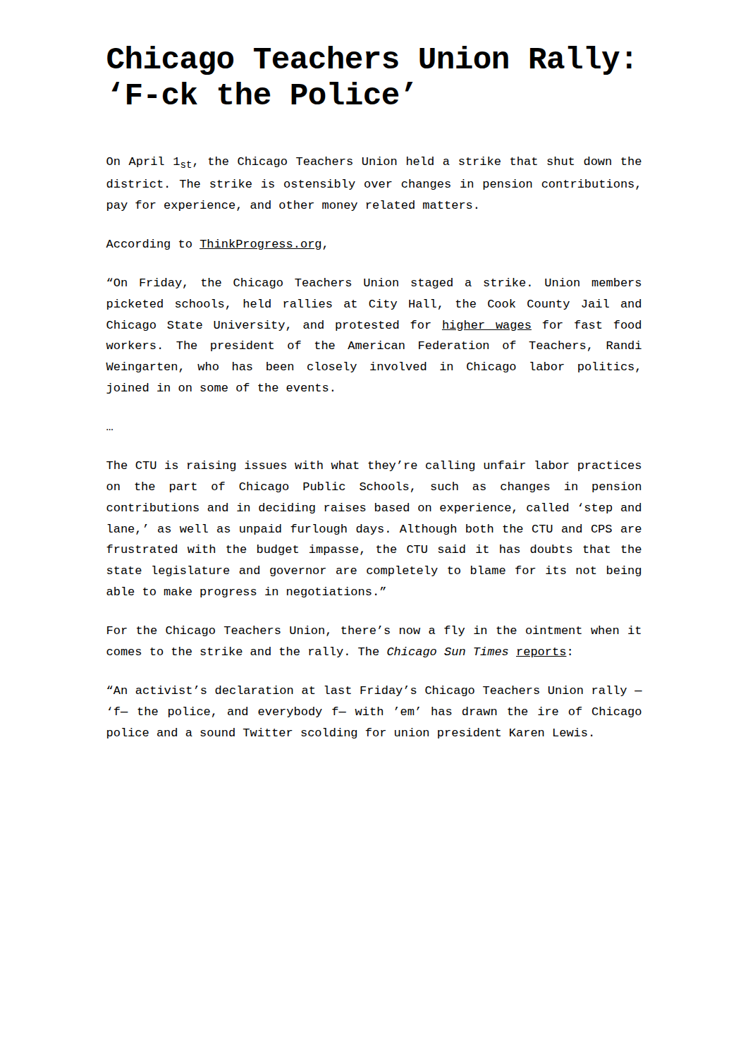Chicago Teachers Union Rally: ‘F-ck the Police’
On April 1st, the Chicago Teachers Union held a strike that shut down the district. The strike is ostensibly over changes in pension contributions, pay for experience, and other money related matters.
According to ThinkProgress.org,
“On Friday, the Chicago Teachers Union staged a strike. Union members picketed schools, held rallies at City Hall, the Cook County Jail and Chicago State University, and protested for higher wages for fast food workers. The president of the American Federation of Teachers, Randi Weingarten, who has been closely involved in Chicago labor politics, joined in on some of the events.
…
The CTU is raising issues with what they’re calling unfair labor practices on the part of Chicago Public Schools, such as changes in pension contributions and in deciding raises based on experience, called ‘step and lane,’ as well as unpaid furlough days. Although both the CTU and CPS are frustrated with the budget impasse, the CTU said it has doubts that the state legislature and governor are completely to blame for its not being able to make progress in negotiations.”
For the Chicago Teachers Union, there’s now a fly in the ointment when it comes to the strike and the rally. The Chicago Sun Times reports:
“An activist’s declaration at last Friday’s Chicago Teachers Union rally — ‘f— the police, and everybody f— with ’em’ has drawn the ire of Chicago police and a sound Twitter scolding for union president Karen Lewis.